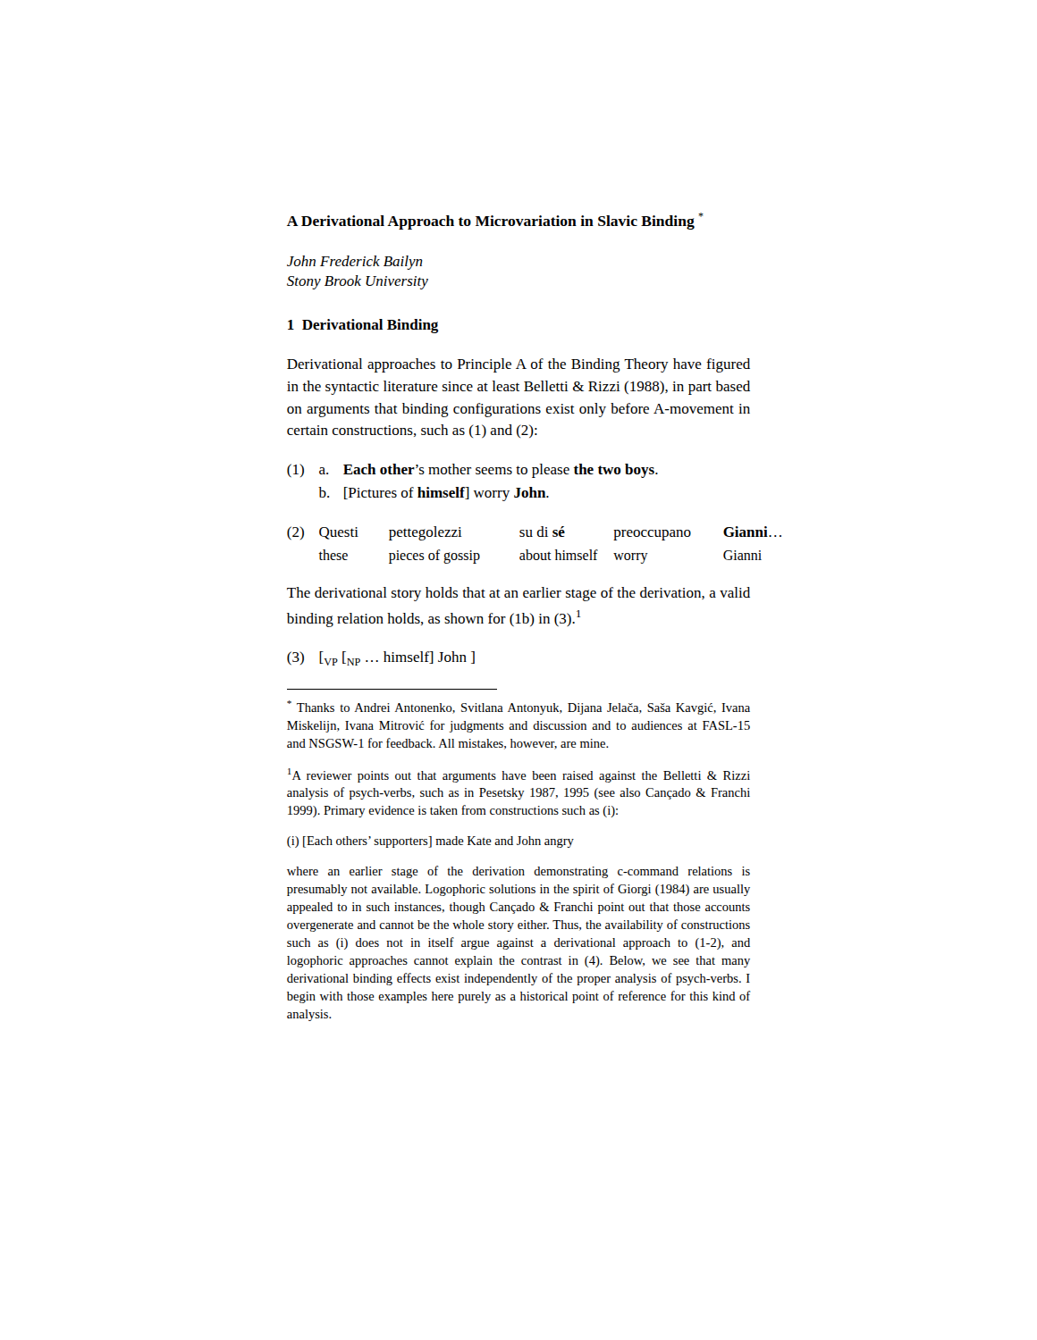A Derivational Approach to Microvariation in Slavic Binding *
John Frederick BailynStony Brook University
1 Derivational Binding
Derivational approaches to Principle A of the Binding Theory have figured in the syntactic literature since at least Belletti & Rizzi (1988), in part based on arguments that binding configurations exist only before A-movement in certain constructions, such as (1) and (2):
(1)
a.
Each other’s mother seems to please the two boys.
b.
[Pictures of himself] worry John.
(2)
Questi
pettegolezzi
su di sé
preoccupano
Gianni…
these
pieces of gossip
about himself
worry
Gianni
The derivational story holds that at an earlier stage of the derivation, a valid binding relation holds, as shown for (1b) in (3).1
(3)
[VP [NP … himself] John ]
* Thanks to Andrei Antonenko, Svitlana Antonyuk, Dijana Jelača, Saša Kavgić, Ivana Miskelijn, Ivana Mitrović for judgments and discussion and to audiences at FASL-15 and NSGSW-1 for feedback. All mistakes, however, are mine.
1 A reviewer points out that arguments have been raised against the Belletti & Rizzi analysis of psych-verbs, such as in Pesetsky 1987, 1995 (see also Cançado & Franchi 1999). Primary evidence is taken from constructions such as (i):
(i) [Each others’ supporters] made Kate and John angry
where an earlier stage of the derivation demonstrating c-command relations is presumably not available. Logophoric solutions in the spirit of Giorgi (1984) are usually appealed to in such instances, though Cançado & Franchi point out that those accounts overgenerate and cannot be the whole story either. Thus, the availability of constructions such as (i) does not in itself argue against a derivational approach to (1-2), and logophoric approaches cannot explain the contrast in (4). Below, we see that many derivational binding effects exist independently of the proper analysis of psych-verbs. I begin with those examples here purely as a historical point of reference for this kind of analysis.